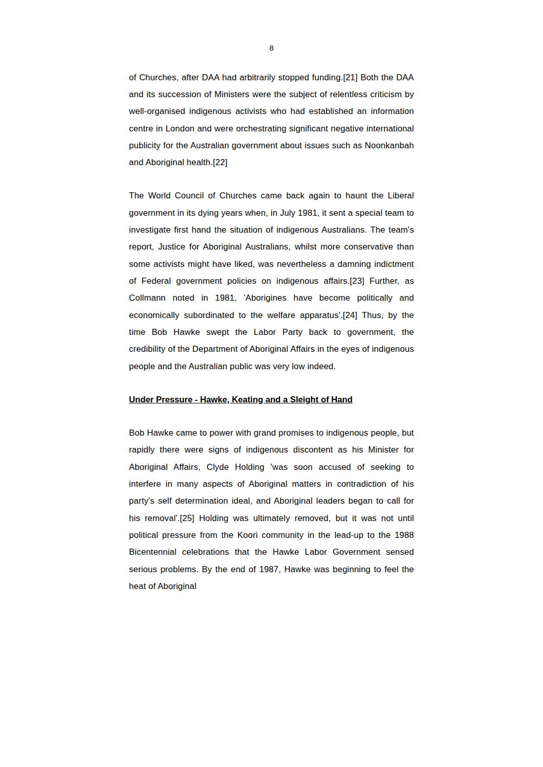8
of Churches, after DAA had arbitrarily stopped funding.[21] Both the DAA and its succession of Ministers were the subject of relentless criticism by well-organised indigenous activists who had established an information centre in London and were orchestrating significant negative international publicity for the Australian government about issues such as Noonkanbah and Aboriginal health.[22]
The World Council of Churches came back again to haunt the Liberal government in its dying years when, in July 1981, it sent a special team to investigate first hand the situation of indigenous Australians. The team's report, Justice for Aboriginal Australians, whilst more conservative than some activists might have liked, was nevertheless a damning indictment of Federal government policies on indigenous affairs.[23] Further, as Collmann noted in 1981, 'Aborigines have become politically and economically subordinated to the welfare apparatus'.[24] Thus, by the time Bob Hawke swept the Labor Party back to government, the credibility of the Department of Aboriginal Affairs in the eyes of indigenous people and the Australian public was very low indeed.
Under Pressure - Hawke, Keating and a Sleight of Hand
Bob Hawke came to power with grand promises to indigenous people, but rapidly there were signs of indigenous discontent as his Minister for Aboriginal Affairs, Clyde Holding 'was soon accused of seeking to interfere in many aspects of Aboriginal matters in contradiction of his party's self determination ideal, and Aboriginal leaders began to call for his removal'.[25] Holding was ultimately removed, but it was not until political pressure from the Koori community in the lead-up to the 1988 Bicentennial celebrations that the Hawke Labor Government sensed serious problems. By the end of 1987, Hawke was beginning to feel the heat of Aboriginal